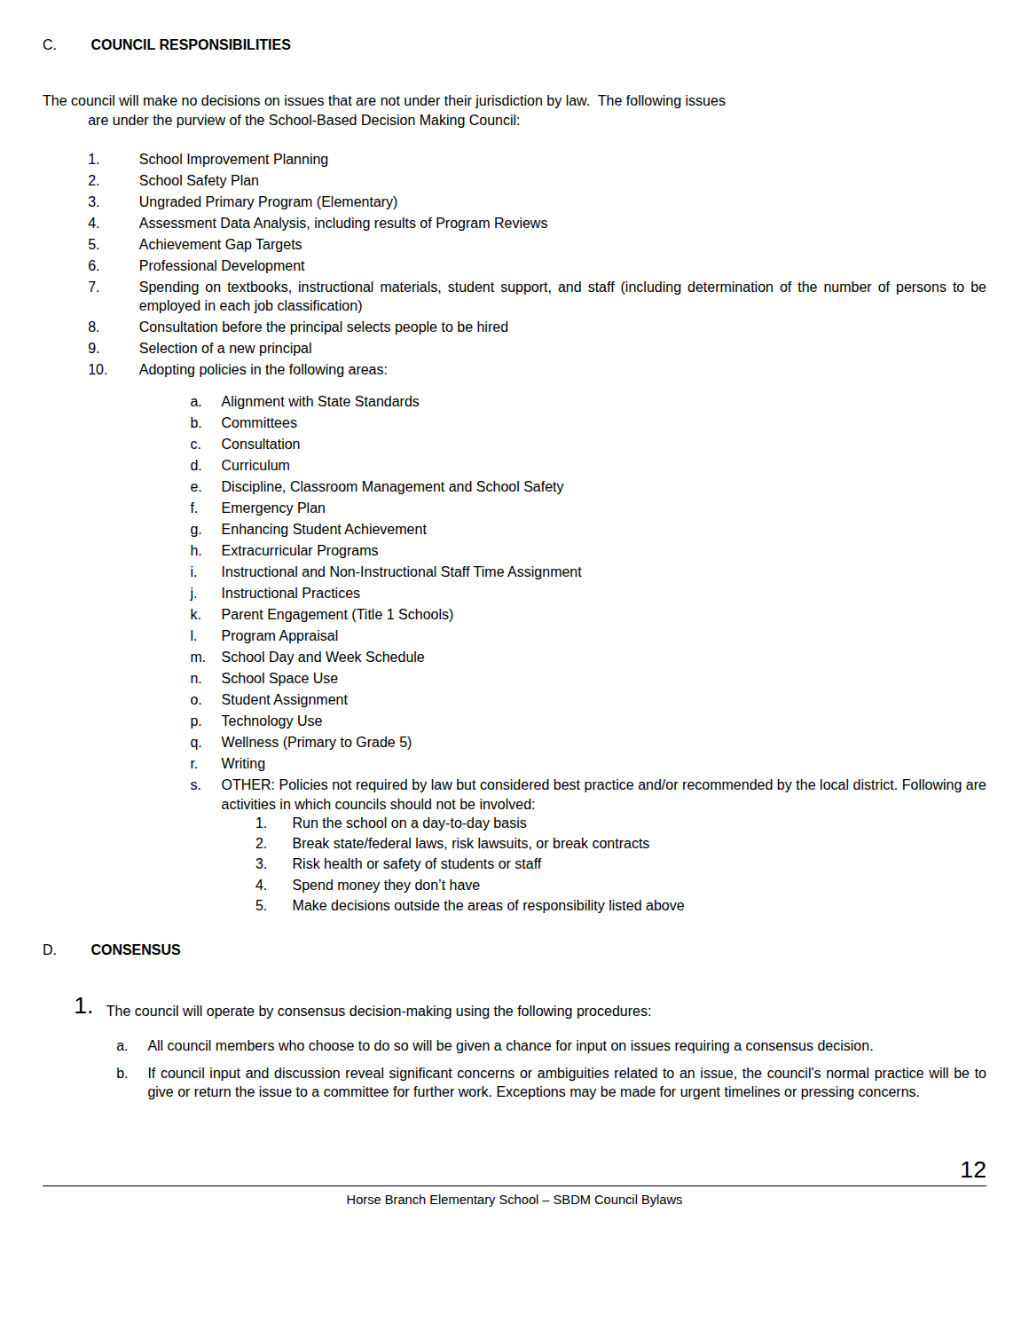C.
COUNCIL RESPONSIBILITIES
The council will make no decisions on issues that are not under their jurisdiction by law. The following issues are under the purview of the School-Based Decision Making Council:
1. School Improvement Planning
2. School Safety Plan
3. Ungraded Primary Program (Elementary)
4. Assessment Data Analysis, including results of Program Reviews
5. Achievement Gap Targets
6. Professional Development
7. Spending on textbooks, instructional materials, student support, and staff (including determination of the number of persons to be employed in each job classification)
8. Consultation before the principal selects people to be hired
9. Selection of a new principal
10. Adopting policies in the following areas:
a. Alignment with State Standards
b. Committees
c. Consultation
d. Curriculum
e. Discipline, Classroom Management and School Safety
f. Emergency Plan
g. Enhancing Student Achievement
h. Extracurricular Programs
i. Instructional and Non-Instructional Staff Time Assignment
j. Instructional Practices
k. Parent Engagement (Title 1 Schools)
l. Program Appraisal
m. School Day and Week Schedule
n. School Space Use
o. Student Assignment
p. Technology Use
q. Wellness (Primary to Grade 5)
r. Writing
s. OTHER: Policies not required by law but considered best practice and/or recommended by the local district. Following are activities in which councils should not be involved:
1. Run the school on a day-to-day basis
2. Break state/federal laws, risk lawsuits, or break contracts
3. Risk health or safety of students or staff
4. Spend money they don’t have
5. Make decisions outside the areas of responsibility listed above
D.
CONSENSUS
1. The council will operate by consensus decision-making using the following procedures:
a. All council members who choose to do so will be given a chance for input on issues requiring a consensus decision.
b. If council input and discussion reveal significant concerns or ambiguities related to an issue, the council's normal practice will be to give or return the issue to a committee for further work. Exceptions may be made for urgent timelines or pressing concerns.
12
Horse Branch Elementary School – SBDM Council Bylaws